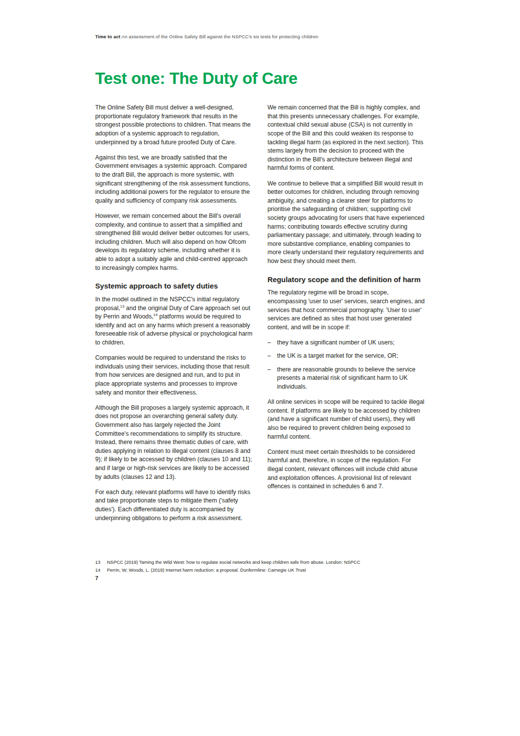Time to act An assessment of the Online Safety Bill against the NSPCC's six tests for protecting children
Test one: The Duty of Care
The Online Safety Bill must deliver a well-designed, proportionate regulatory framework that results in the strongest possible protections to children. That means the adoption of a systemic approach to regulation, underpinned by a broad future proofed Duty of Care.
Against this test, we are broadly satisfied that the Government envisages a systemic approach. Compared to the draft Bill, the approach is more systemic, with significant strengthening of the risk assessment functions, including additional powers for the regulator to ensure the quality and sufficiency of company risk assessments.
However, we remain concerned about the Bill's overall complexity, and continue to assert that a simplified and strengthened Bill would deliver better outcomes for users, including children. Much will also depend on how Ofcom develops its regulatory scheme, including whether it is able to adopt a suitably agile and child-centred approach to increasingly complex harms.
Systemic approach to safety duties
In the model outlined in the NSPCC's initial regulatory proposal,13 and the original Duty of Care approach set out by Perrin and Woods,14 platforms would be required to identify and act on any harms which present a reasonably foreseeable risk of adverse physical or psychological harm to children.
Companies would be required to understand the risks to individuals using their services, including those that result from how services are designed and run, and to put in place appropriate systems and processes to improve safety and monitor their effectiveness.
Although the Bill proposes a largely systemic approach, it does not propose an overarching general safety duty. Government also has largely rejected the Joint Committee's recommendations to simplify its structure. Instead, there remains three thematic duties of care, with duties applying in relation to illegal content (clauses 8 and 9); if likely to be accessed by children (clauses 10 and 11); and if large or high-risk services are likely to be accessed by adults (clauses 12 and 13).
For each duty, relevant platforms will have to identify risks and take proportionate steps to mitigate them ('safety duties'). Each differentiated duty is accompanied by underpinning obligations to perform a risk assessment.
We remain concerned that the Bill is highly complex, and that this presents unnecessary challenges. For example, contextual child sexual abuse (CSA) is not currently in scope of the Bill and this could weaken its response to tackling illegal harm (as explored in the next section). This stems largely from the decision to proceed with the distinction in the Bill's architecture between illegal and harmful forms of content.
We continue to believe that a simplified Bill would result in better outcomes for children, including through removing ambiguity, and creating a clearer steer for platforms to prioritise the safeguarding of children; supporting civil society groups advocating for users that have experienced harms; contributing towards effective scrutiny during parliamentary passage; and ultimately, through leading to more substantive compliance, enabling companies to more clearly understand their regulatory requirements and how best they should meet them.
Regulatory scope and the definition of harm
The regulatory regime will be broad in scope, encompassing 'user to user' services, search engines, and services that host commercial pornography. 'User to user' services are defined as sites that host user generated content, and will be in scope if:
they have a significant number of UK users;
the UK is a target market for the service, OR;
there are reasonable grounds to believe the service presents a material risk of significant harm to UK individuals.
All online services in scope will be required to tackle illegal content. If platforms are likely to be accessed by children (and have a significant number of child users), they will also be required to prevent children being exposed to harmful content.
Content must meet certain thresholds to be considered harmful and, therefore, in scope of the regulation. For illegal content, relevant offences will include child abuse and exploitation offences. A provisional list of relevant offences is contained in schedules 6 and 7.
13 NSPCC (2019) Taming the Wild West: how to regulate social networks and keep children safe from abuse. London: NSPCC
14 Perrin, W; Woods, L. (2019) Internet harm reduction: a proposal. Dunfermline: Carnegie UK Trust
7